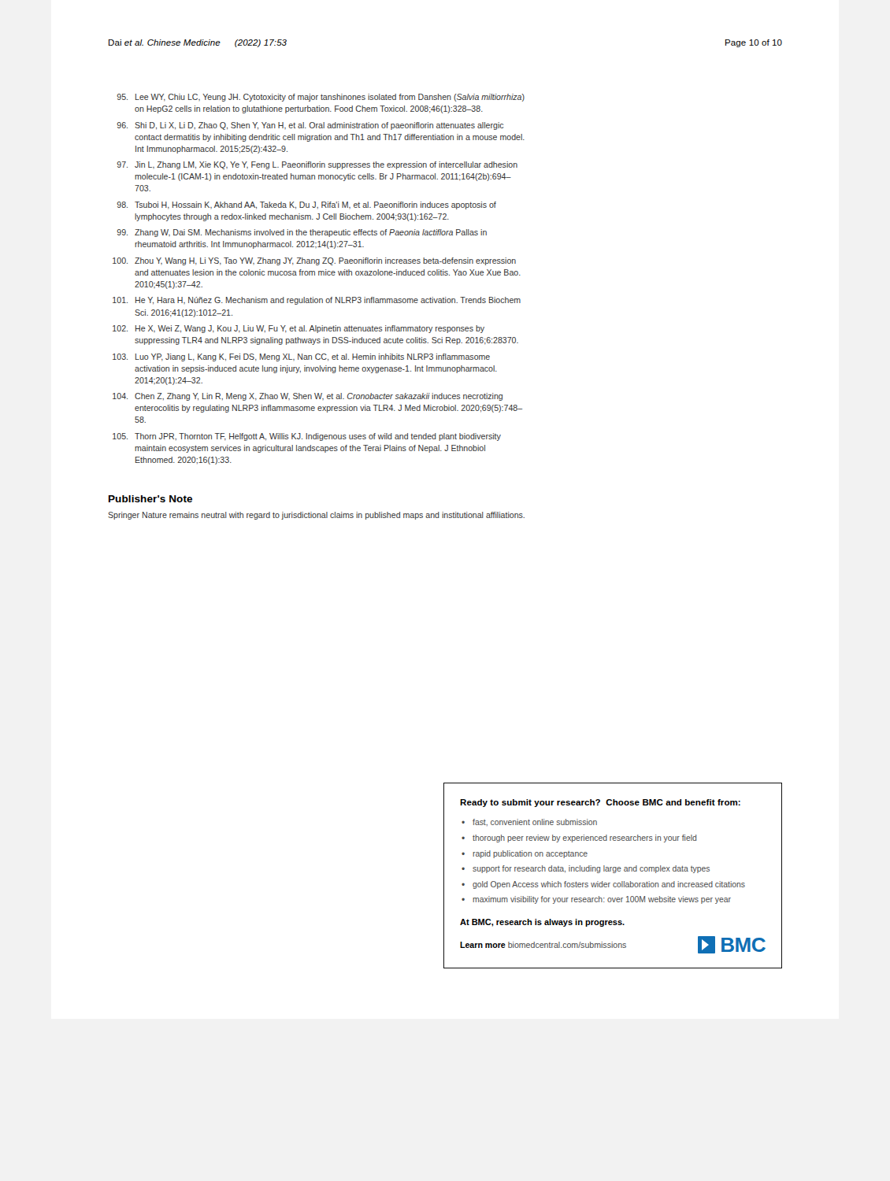Dai et al. Chinese Medicine(2022) 17:53
Page 10 of 10
95 Lee WY, Chiu LC, Yeung JH. Cytotoxicity of major tanshinones isolated from Danshen (Salvia miltiorrhiza) on HepG2 cells in relation to glutathione perturbation. Food Chem Toxicol. 2008;46(1):328–38.
96 Shi D, Li X, Li D, Zhao Q, Shen Y, Yan H, et al. Oral administration of paeoniflorin attenuates allergic contact dermatitis by inhibiting dendritic cell migration and Th1 and Th17 differentiation in a mouse model. Int Immunopharmacol. 2015;25(2):432–9.
97 Jin L, Zhang LM, Xie KQ, Ye Y, Feng L. Paeoniflorin suppresses the expression of intercellular adhesion molecule-1 (ICAM-1) in endotoxin-treated human monocytic cells. Br J Pharmacol. 2011;164(2b):694–703.
98 Tsuboi H, Hossain K, Akhand AA, Takeda K, Du J, Rifa'i M, et al. Paeoniflorin induces apoptosis of lymphocytes through a redox-linked mechanism. J Cell Biochem. 2004;93(1):162–72.
99 Zhang W, Dai SM. Mechanisms involved in the therapeutic effects of Paeonia lactiflora Pallas in rheumatoid arthritis. Int Immunopharmacol. 2012;14(1):27–31.
100 Zhou Y, Wang H, Li YS, Tao YW, Zhang JY, Zhang ZQ. Paeoniflorin increases beta-defensin expression and attenuates lesion in the colonic mucosa from mice with oxazolone-induced colitis. Yao Xue Xue Bao. 2010;45(1):37–42.
101 He Y, Hara H, Núñez G. Mechanism and regulation of NLRP3 inflammasome activation. Trends Biochem Sci. 2016;41(12):1012–21.
102 He X, Wei Z, Wang J, Kou J, Liu W, Fu Y, et al. Alpinetin attenuates inflammatory responses by suppressing TLR4 and NLRP3 signaling pathways in DSS-induced acute colitis. Sci Rep. 2016;6:28370.
103 Luo YP, Jiang L, Kang K, Fei DS, Meng XL, Nan CC, et al. Hemin inhibits NLRP3 inflammasome activation in sepsis-induced acute lung injury, involving heme oxygenase-1. Int Immunopharmacol. 2014;20(1):24–32.
104 Chen Z, Zhang Y, Lin R, Meng X, Zhao W, Shen W, et al. Cronobacter sakazakii induces necrotizing enterocolitis by regulating NLRP3 inflammasome expression via TLR4. J Med Microbiol. 2020;69(5):748–58.
105 Thorn JPR, Thornton TF, Helfgott A, Willis KJ. Indigenous uses of wild and tended plant biodiversity maintain ecosystem services in agricultural landscapes of the Terai Plains of Nepal. J Ethnobiol Ethnomed. 2020;16(1):33.
Publisher's Note
Springer Nature remains neutral with regard to jurisdictional claims in published maps and institutional affiliations.
Ready to submit your research? Choose BMC and benefit from:
fast, convenient online submission
thorough peer review by experienced researchers in your field
rapid publication on acceptance
support for research data, including large and complex data types
gold Open Access which fosters wider collaboration and increased citations
maximum visibility for your research: over 100M website views per year
At BMC, research is always in progress.
Learn more biomedcentral.com/submissions
BMC